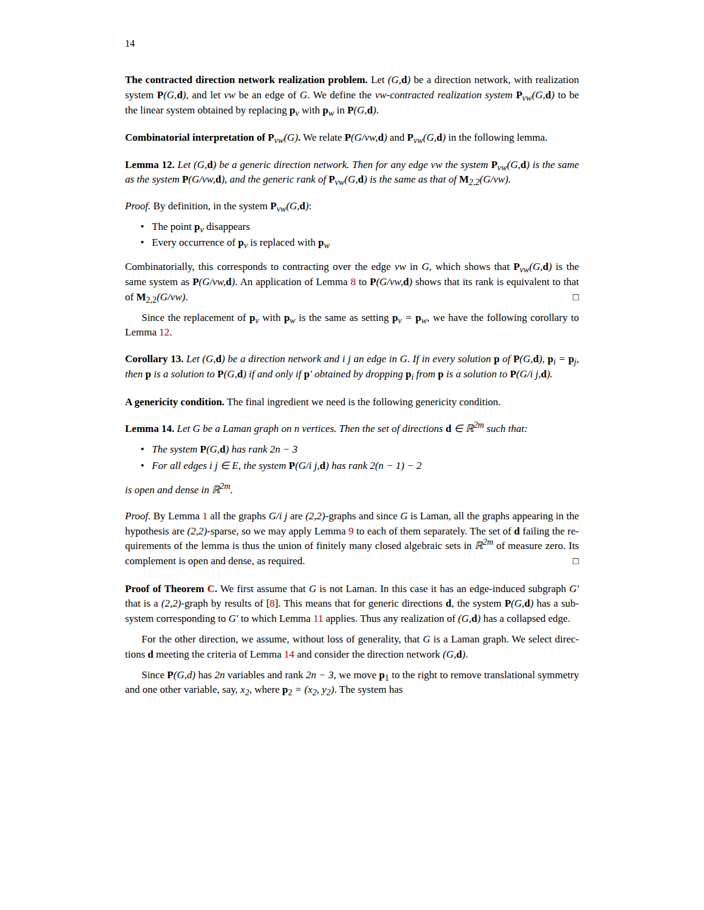14
The contracted direction network realization problem. Let (G, d) be a direction network, with realization system P(G, d), and let vw be an edge of G. We define the vw-contracted realization system Pvw(G, d) to be the linear system obtained by replacing pv with pw in P(G, d).
Combinatorial interpretation of Pvw(G). We relate P(G/vw, d) and Pvw(G, d) in the following lemma.
Lemma 12. Let (G, d) be a generic direction network. Then for any edge vw the system Pvw(G, d) is the same as the system P(G/vw, d), and the generic rank of Pvw(G, d) is the same as that of M2,2(G/vw).
Proof. By definition, in the system Pvw(G, d):
The point pv disappears
Every occurrence of pv is replaced with pw
Combinatorially, this corresponds to contracting over the edge vw in G, which shows that Pvw(G, d) is the same system as P(G/vw, d). An application of Lemma 8 to P(G/vw, d) shows that its rank is equivalent to that of M2,2(G/vw).□
Since the replacement of pv with pw is the same as setting pv = pw, we have the following corollary to Lemma 12.
Corollary 13. Let (G, d) be a direction network and i j an edge in G. If in every solution p of P(G, d), pi = pj, then p is a solution to P(G, d) if and only if p′ obtained by dropping pi from p is a solution to P(G/i j, d).
A genericity condition. The final ingredient we need is the following genericity condition.
Lemma 14. Let G be a Laman graph on n vertices. Then the set of directions d ∈ ℝ2m such that:
The system P(G, d) has rank 2n − 3
For all edges i j ∈ E, the system P(G/i j, d) has rank 2(n − 1) − 2
is open and dense in ℝ2m.
Proof. By Lemma 1 all the graphs G/i j are (2,2)-graphs and since G is Laman, all the graphs appearing in the hypothesis are (2,2)-sparse, so we may apply Lemma 9 to each of them separately. The set of d failing the requirements of the lemma is thus the union of finitely many closed algebraic sets in ℝ2m of measure zero. Its complement is open and dense, as required.□
Proof of Theorem C. We first assume that G is not Laman. In this case it has an edge-induced subgraph G′ that is a (2,2)-graph by results of [8]. This means that for generic directions d, the system P(G, d) has a subsystem corresponding to G′ to which Lemma 11 applies. Thus any realization of (G, d) has a collapsed edge.
For the other direction, we assume, without loss of generality, that G is a Laman graph. We select directions d meeting the criteria of Lemma 14 and consider the direction network (G, d).
Since P(G,d) has 2n variables and rank 2n − 3, we move p1 to the right to remove translational symmetry and one other variable, say, x2, where p2 = (x2, y2). The system has